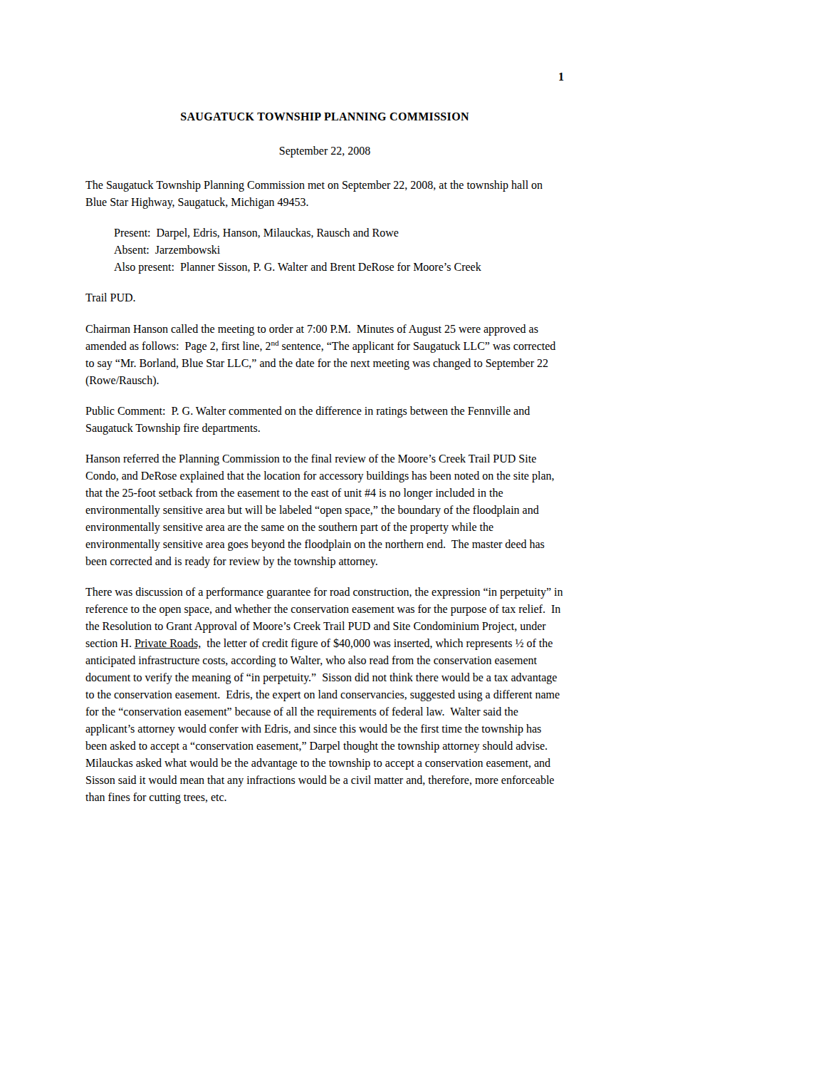1
Saugatuck Township Planning Commission
September 22, 2008
The Saugatuck Township Planning Commission met on September 22, 2008, at the township hall on Blue Star Highway, Saugatuck, Michigan 49453.
Present: Darpel, Edris, Hanson, Milauckas, Rausch and Rowe
Absent: Jarzembowski
Also present: Planner Sisson, P. G. Walter and Brent DeRose for Moore’s Creek
Trail PUD.
Chairman Hanson called the meeting to order at 7:00 P.M. Minutes of August 25 were approved as amended as follows: Page 2, first line, 2nd sentence, “The applicant for Saugatuck LLC” was corrected to say “Mr. Borland, Blue Star LLC,” and the date for the next meeting was changed to September 22 (Rowe/Rausch).
Public Comment: P. G. Walter commented on the difference in ratings between the Fennville and Saugatuck Township fire departments.
Hanson referred the Planning Commission to the final review of the Moore’s Creek Trail PUD Site Condo, and DeRose explained that the location for accessory buildings has been noted on the site plan, that the 25-foot setback from the easement to the east of unit #4 is no longer included in the environmentally sensitive area but will be labeled “open space,” the boundary of the floodplain and environmentally sensitive area are the same on the southern part of the property while the environmentally sensitive area goes beyond the floodplain on the northern end. The master deed has been corrected and is ready for review by the township attorney.
There was discussion of a performance guarantee for road construction, the expression “in perpetuity” in reference to the open space, and whether the conservation easement was for the purpose of tax relief. In the Resolution to Grant Approval of Moore’s Creek Trail PUD and Site Condominium Project, under section H. Private Roads, the letter of credit figure of $40,000 was inserted, which represents ½ of the anticipated infrastructure costs, according to Walter, who also read from the conservation easement document to verify the meaning of “in perpetuity.” Sisson did not think there would be a tax advantage to the conservation easement. Edris, the expert on land conservancies, suggested using a different name for the “conservation easement” because of all the requirements of federal law. Walter said the applicant’s attorney would confer with Edris, and since this would be the first time the township has been asked to accept a “conservation easement,” Darpel thought the township attorney should advise. Milauckas asked what would be the advantage to the township to accept a conservation easement, and Sisson said it would mean that any infractions would be a civil matter and, therefore, more enforceable than fines for cutting trees, etc.